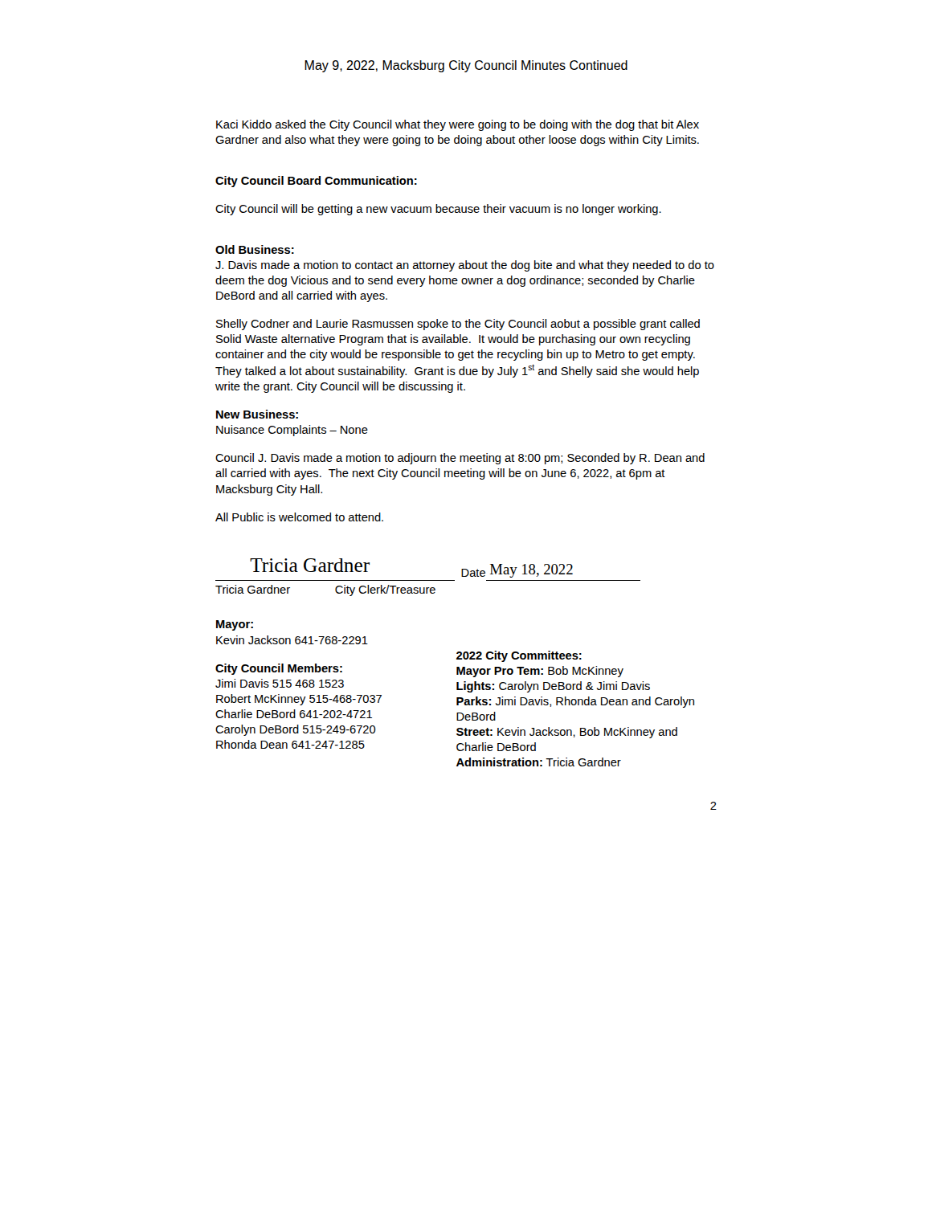May 9, 2022, Macksburg City Council Minutes Continued
Kaci Kiddo asked the City Council what they were going to be doing with the dog that bit Alex Gardner and also what they were going to be doing about other loose dogs within City Limits.
City Council Board Communication:
City Council will be getting a new vacuum because their vacuum is no longer working.
Old Business:
J. Davis made a motion to contact an attorney about the dog bite and what they needed to do to deem the dog Vicious and to send every home owner a dog ordinance; seconded by Charlie DeBord and all carried with ayes.
Shelly Codner and Laurie Rasmussen spoke to the City Council aobut a possible grant called Solid Waste alternative Program that is available. It would be purchasing our own recycling container and the city would be responsible to get the recycling bin up to Metro to get empty. They talked a lot about sustainability. Grant is due by July 1st and Shelly said she would help write the grant. City Council will be discussing it.
New Business:
Nuisance Complaints – None
Council J. Davis made a motion to adjourn the meeting at 8:00 pm; Seconded by R. Dean and all carried with ayes. The next City Council meeting will be on June 6, 2022, at 6pm at Macksburg City Hall.
All Public is welcomed to attend.
Tricia Gardner Date May 18, 2022
Tricia Gardner City Clerk/Treasure
Mayor:
Kevin Jackson 641-768-2291
| City Council Members: Jimi Davis 515 468 1523 Robert McKinney 515-468-7037 Charlie DeBord 641-202-4721 Carolyn DeBord 515-249-6720 Rhonda Dean 641-247-1285 | 2022 City Committees: Mayor Pro Tem: Bob McKinney Lights: Carolyn DeBord & Jimi Davis Parks: Jimi Davis, Rhonda Dean and Carolyn DeBord Street: Kevin Jackson, Bob McKinney and Charlie DeBord Administration: Tricia Gardner |
2